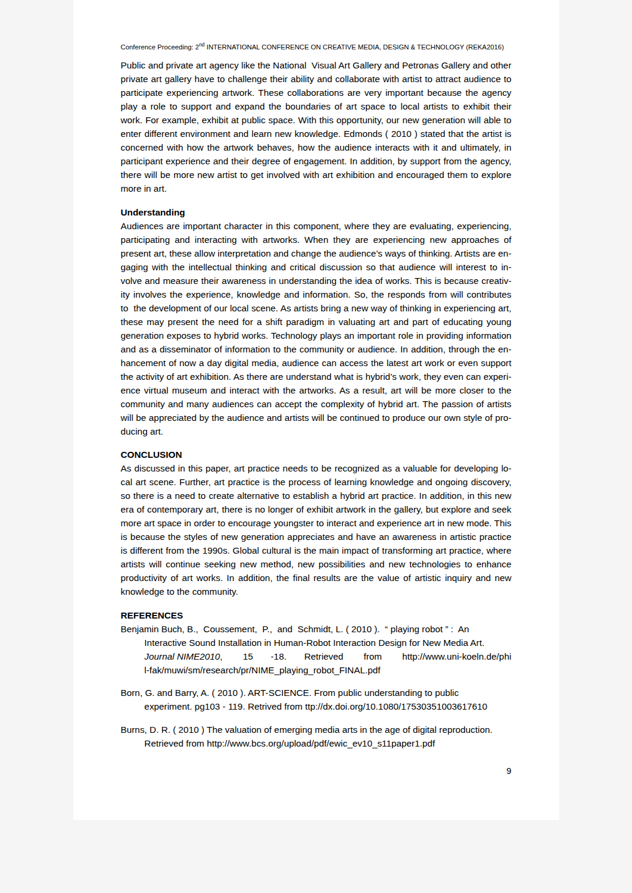Conference Proceeding: 2nd INTERNATIONAL CONFERENCE ON CREATIVE MEDIA, DESIGN & TECHNOLOGY (REKA2016)
Public and private art agency like the National Visual Art Gallery and Petronas Gallery and other private art gallery have to challenge their ability and collaborate with artist to attract audience to participate experiencing artwork. These collaborations are very important because the agency play a role to support and expand the boundaries of art space to local artists to exhibit their work. For example, exhibit at public space. With this opportunity, our new generation will able to enter different environment and learn new knowledge. Edmonds ( 2010 ) stated that the artist is concerned with how the artwork behaves, how the audience interacts with it and ultimately, in participant experience and their degree of engagement. In addition, by support from the agency, there will be more new artist to get involved with art exhibition and encouraged them to explore more in art.
Understanding
Audiences are important character in this component, where they are evaluating, experiencing, participating and interacting with artworks. When they are experiencing new approaches of present art, these allow interpretation and change the audience’s ways of thinking. Artists are engaging with the intellectual thinking and critical discussion so that audience will interest to involve and measure their awareness in understanding the idea of works. This is because creativity involves the experience, knowledge and information. So, the responds from will contributes to the development of our local scene. As artists bring a new way of thinking in experiencing art, these may present the need for a shift paradigm in valuating art and part of educating young generation exposes to hybrid works. Technology plays an important role in providing information and as a disseminator of information to the community or audience. In addition, through the enhancement of now a day digital media, audience can access the latest art work or even support the activity of art exhibition. As there are understand what is hybrid’s work, they even can experience virtual museum and interact with the artworks. As a result, art will be more closer to the community and many audiences can accept the complexity of hybrid art. The passion of artists will be appreciated by the audience and artists will be continued to produce our own style of producing art.
CONCLUSION
As discussed in this paper, art practice needs to be recognized as a valuable for developing local art scene. Further, art practice is the process of learning knowledge and ongoing discovery, so there is a need to create alternative to establish a hybrid art practice. In addition, in this new era of contemporary art, there is no longer of exhibit artwork in the gallery, but explore and seek more art space in order to encourage youngster to interact and experience art in new mode. This is because the styles of new generation appreciates and have an awareness in artistic practice is different from the 1990s. Global cultural is the main impact of transforming art practice, where artists will continue seeking new method, new possibilities and new technologies to enhance productivity of art works. In addition, the final results are the value of artistic inquiry and new knowledge to the community.
REFERENCES
Benjamin Buch, B., Coussement, P., and Schmidt, L. ( 2010 ). “ playing robot ” : An Interactive Sound Installation in Human-Robot Interaction Design for New Media Art. Journal NIME2010, 15 -18. Retrieved from http://www.uni-koeln.de/phil-fak/muwi/sm/research/pr/NIME_playing_robot_FINAL.pdf
Born, G. and Barry, A. ( 2010 ). ART-SCIENCE. From public understanding to public experiment. pg103 - 119. Retrived from ttp://dx.doi.org/10.1080/17530351003617610
Burns, D. R. ( 2010 ) The valuation of emerging media arts in the age of digital reproduction. Retrieved from http://www.bcs.org/upload/pdf/ewic_ev10_s11paper1.pdf
9